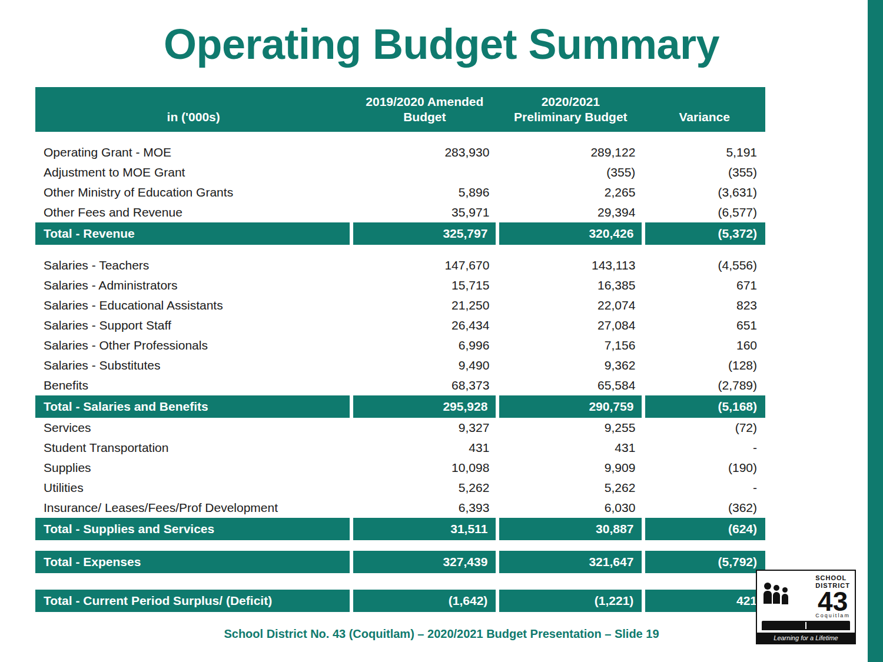Operating Budget Summary
| in ('000s) | 2019/2020 Amended Budget | 2020/2021 Preliminary Budget | Variance |
| --- | --- | --- | --- |
| Operating Grant - MOE | 283,930 | 289,122 | 5,191 |
| Adjustment to MOE Grant | | (355) | (355) |
| Other Ministry of Education Grants | 5,896 | 2,265 | (3,631) |
| Other Fees and Revenue | 35,971 | 29,394 | (6,577) |
| Total - Revenue | 325,797 | 320,426 | (5,372) |
| Salaries - Teachers | 147,670 | 143,113 | (4,556) |
| Salaries - Administrators | 15,715 | 16,385 | 671 |
| Salaries - Educational Assistants | 21,250 | 22,074 | 823 |
| Salaries - Support Staff | 26,434 | 27,084 | 651 |
| Salaries - Other Professionals | 6,996 | 7,156 | 160 |
| Salaries - Substitutes | 9,490 | 9,362 | (128) |
| Benefits | 68,373 | 65,584 | (2,789) |
| Total - Salaries and Benefits | 295,928 | 290,759 | (5,168) |
| Services | 9,327 | 9,255 | (72) |
| Student Transportation | 431 | 431 | - |
| Supplies | 10,098 | 9,909 | (190) |
| Utilities | 5,262 | 5,262 | - |
| Insurance/ Leases/Fees/Prof Development | 6,393 | 6,030 | (362) |
| Total - Supplies and Services | 31,511 | 30,887 | (624) |
| Total - Expenses | 327,439 | 321,647 | (5,792) |
| Total - Current Period Surplus/ (Deficit) | (1,642) | (1,221) | 421 |
School District No. 43 (Coquitlam) – 2020/2021 Budget Presentation – Slide 19
SCHOOL
DISTRICT
43
Coquitlam
Learning for a Lifetime